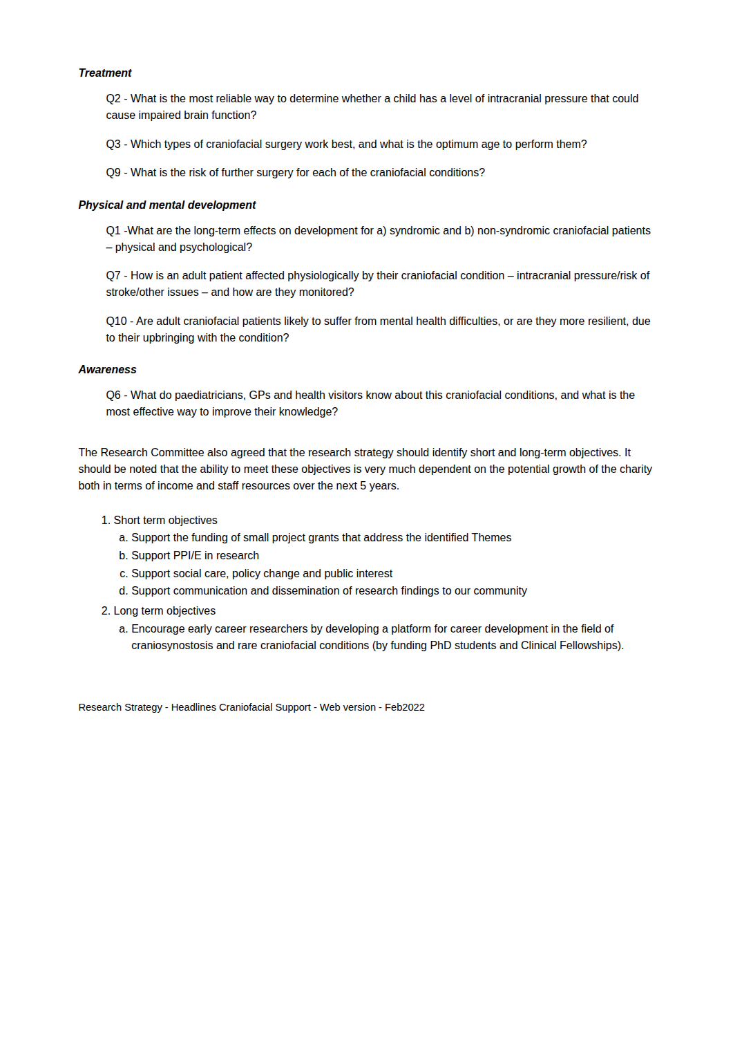Treatment
Q2 - What is the most reliable way to determine whether a child has a level of intracranial pressure that could cause impaired brain function?
Q3 - Which types of craniofacial surgery work best, and what is the optimum age to perform them?
Q9 - What is the risk of further surgery for each of the craniofacial conditions?
Physical and mental development
Q1 -What are the long-term effects on development for a) syndromic and b) non-syndromic craniofacial patients – physical and psychological?
Q7 - How is an adult patient affected physiologically by their craniofacial condition – intracranial pressure/risk of stroke/other issues – and how are they monitored?
Q10 - Are adult craniofacial patients likely to suffer from mental health difficulties, or are they more resilient, due to their upbringing with the condition?
Awareness
Q6 - What do paediatricians, GPs and health visitors know about this craniofacial conditions, and what is the most effective way to improve their knowledge?
The Research Committee also agreed that the research strategy should identify short and long-term objectives. It should be noted that the ability to meet these objectives is very much dependent on the potential growth of the charity both in terms of income and staff resources over the next 5 years.
Short term objectives
Support the funding of small project grants that address the identified Themes
Support PPI/E in research
Support social care, policy change and public interest
Support communication and dissemination of research findings to our community
Long term objectives
Encourage early career researchers by developing a platform for career development in the field of craniosynostosis and rare craniofacial conditions (by funding PhD students and Clinical Fellowships).
Research Strategy - Headlines Craniofacial Support - Web version - Feb2022